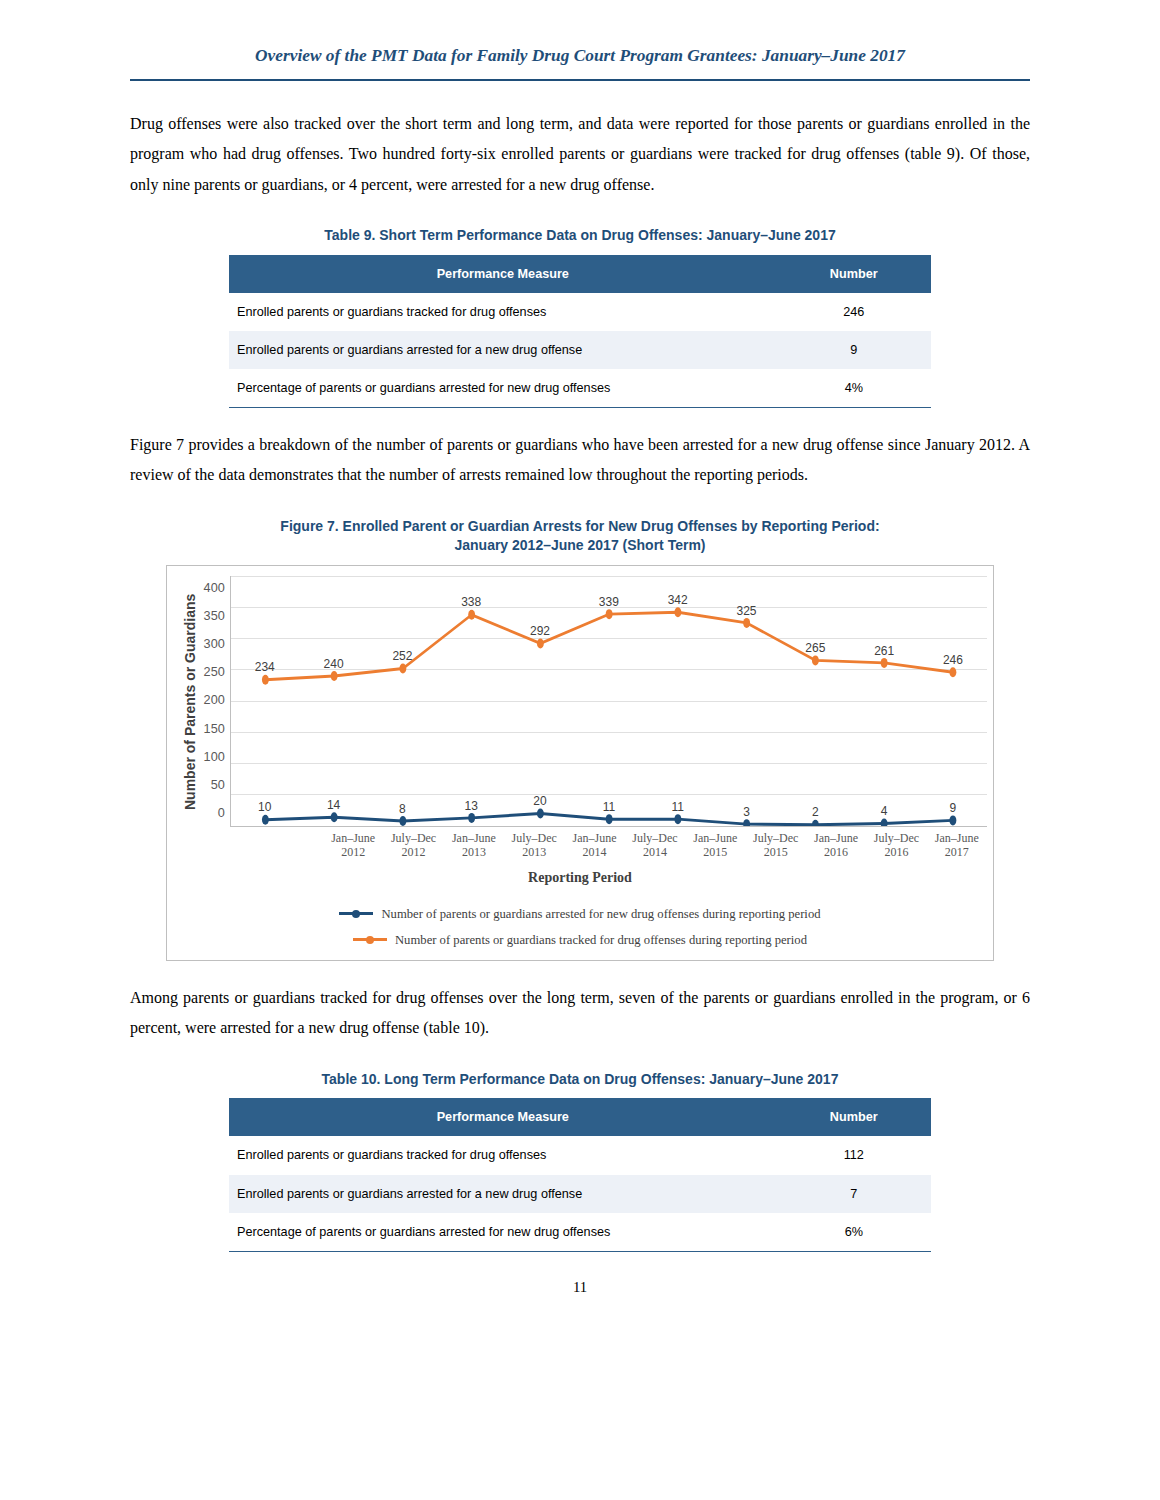Overview of the PMT Data for Family Drug Court Program Grantees: January–June 2017
Drug offenses were also tracked over the short term and long term, and data were reported for those parents or guardians enrolled in the program who had drug offenses. Two hundred forty-six enrolled parents or guardians were tracked for drug offenses (table 9). Of those, only nine parents or guardians, or 4 percent, were arrested for a new drug offense.
Table 9. Short Term Performance Data on Drug Offenses: January–June 2017
| Performance Measure | Number |
| --- | --- |
| Enrolled parents or guardians tracked for drug offenses | 246 |
| Enrolled parents or guardians arrested for a new drug offense | 9 |
| Percentage of parents or guardians arrested for new drug offenses | 4% |
Figure 7 provides a breakdown of the number of parents or guardians who have been arrested for a new drug offense since January 2012. A review of the data demonstrates that the number of arrests remained low throughout the reporting periods.
Figure 7. Enrolled Parent or Guardian Arrests for New Drug Offenses by Reporting Period:
January 2012–June 2017 (Short Term)
Number of Parents or Guardians
400
350
300
250
200
150
100
50
0
234
240
252
338
292
339
342
325
265
261
246
10
14
8
13
20
11
11
3
2
4
9
Jan–June
2012
July–Dec
2012
Jan–June
2013
July–Dec
2013
Jan–June
2014
July–Dec
2014
Jan–June
2015
July–Dec
2015
Jan–June
2016
July–Dec
2016
Jan–June
2017
Reporting Period
Number of parents or guardians arrested for new drug offenses during reporting period
Number of parents or guardians tracked for drug offenses during reporting period
Among parents or guardians tracked for drug offenses over the long term, seven of the parents or guardians enrolled in the program, or 6 percent, were arrested for a new drug offense (table 10).
Table 10. Long Term Performance Data on Drug Offenses: January–June 2017
| Performance Measure | Number |
| --- | --- |
| Enrolled parents or guardians tracked for drug offenses | 112 |
| Enrolled parents or guardians arrested for a new drug offense | 7 |
| Percentage of parents or guardians arrested for new drug offenses | 6% |
11